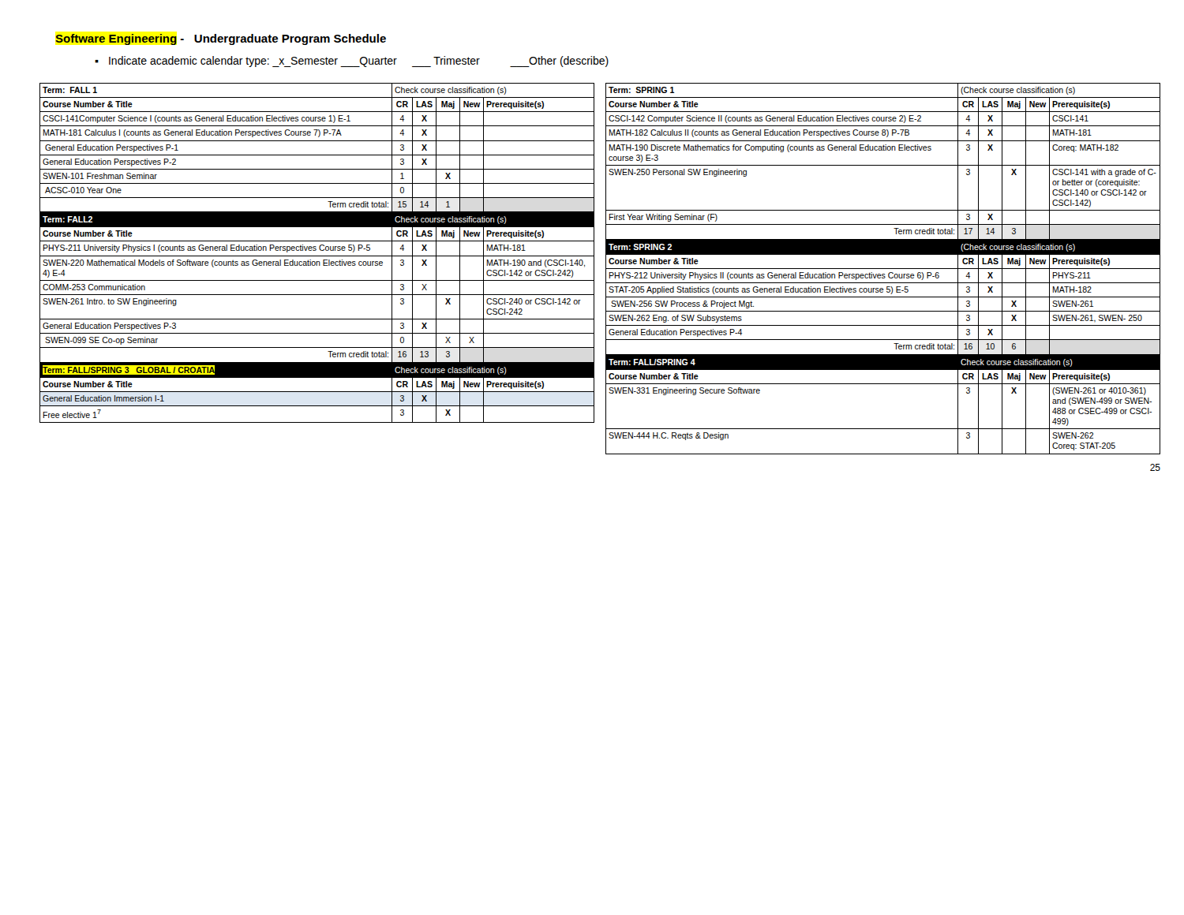Software Engineering - Undergraduate Program Schedule
▪Indicate academic calendar type: _x_Semester ___Quarter ___ Trimester ___Other (describe)
| Term: FALL 1 | Check course classification (s) |
| Course Number & Title | CR | LAS | Maj | New | Prerequisite(s) |
| CSCI-141Computer Science I (counts as General Education Electives course 1) E-1 | 4 | X | | | |
| MATH-181 Calculus I (counts as General Education Perspectives Course 7) P-7A | 4 | X | | | |
| General Education Perspectives P-1 | 3 | X | | | |
| General Education Perspectives P-2 | 3 | X | | | |
| SWEN-101 Freshman Seminar | 1 | | X | | |
| ACSC-010 Year One | 0 | | | | |
| Term credit total: | 15 | 14 | 1 | | |
| Term: FALL2 | Check course classification (s) |
| Course Number & Title | CR | LAS | Maj | New | Prerequisite(s) |
| PHYS-211 University Physics I (counts as General Education Perspectives Course 5) P-5 | 4 | X | | | MATH-181 |
| SWEN-220 Mathematical Models of Software (counts as General Education Electives course 4) E-4 | 3 | X | | | MATH-190 and (CSCI-140, CSCI-142 or CSCI-242) |
| COMM-253 Communication | 3 | X | | | |
| SWEN-261 Intro. to SW Engineering | 3 | | X | | CSCI-240 or CSCI-142 or CSCI-242 |
| General Education Perspectives P-3 | 3 | X | | | |
| SWEN-099 SE Co-op Seminar | 0 | | X | X | |
| Term credit total: | 16 | 13 | 3 | | |
| Term: FALL/SPRING 3 GLOBAL / CROATIA | Check course classification (s) |
| Course Number & Title | CR | LAS | Maj | New | Prerequisite(s) |
| General Education Immersion I-1 | 3 | X | | | |
| Free elective 1 7 | 3 | | X | | |
| Term: SPRING 1 | (Check course classification (s) |
| Course Number & Title | CR | LAS | Maj | New | Prerequisite(s) |
| CSCI-142 Computer Science II (counts as General Education Electives course 2) E-2 | 4 | X | | | CSCI-141 |
| MATH-182 Calculus II (counts as General Education Perspectives Course 8) P-7B | 4 | X | | | MATH-181 |
| MATH-190 Discrete Mathematics for Computing (counts as General Education Electives course 3) E-3 | 3 | X | | | Coreq: MATH-182 |
| SWEN-250 Personal SW Engineering | 3 | | X | | CSCI-141 with a grade of C- or better or (corequisite: CSCI-140 or CSCI-142 or CSCI-142) |
| First Year Writing Seminar (F) | 3 | X | | | |
| Term credit total: | 17 | 14 | 3 | | |
| Term: SPRING 2 | (Check course classification (s) |
| Course Number & Title | CR | LAS | Maj | New | Prerequisite(s) |
| PHYS-212 University Physics II (counts as General Education Perspectives Course 6) P-6 | 4 | X | | | PHYS-211 |
| STAT-205 Applied Statistics (counts as General Education Electives course 5) E-5 | 3 | X | | | MATH-182 |
| SWEN-256 SW Process & Project Mgt. | 3 | | X | | SWEN-261 |
| SWEN-262 Eng. of SW Subsystems | 3 | | X | | SWEN-261, SWEN- 250 |
| General Education Perspectives P-4 | 3 | X | | | |
| Term credit total: | 16 | 10 | 6 | | |
| Term: FALL/SPRING 4 | Check course classification (s) |
| Course Number & Title | CR | LAS | Maj | New | Prerequisite(s) |
| SWEN-331 Engineering Secure Software | 3 | | X | | (SWEN-261 or 4010-361) and (SWEN-499 or SWEN-488 or CSEC-499 or CSCI-499) |
| SWEN-444 H.C. Reqts & Design | 3 | | | | SWEN-262 Coreq: STAT-205 |
25